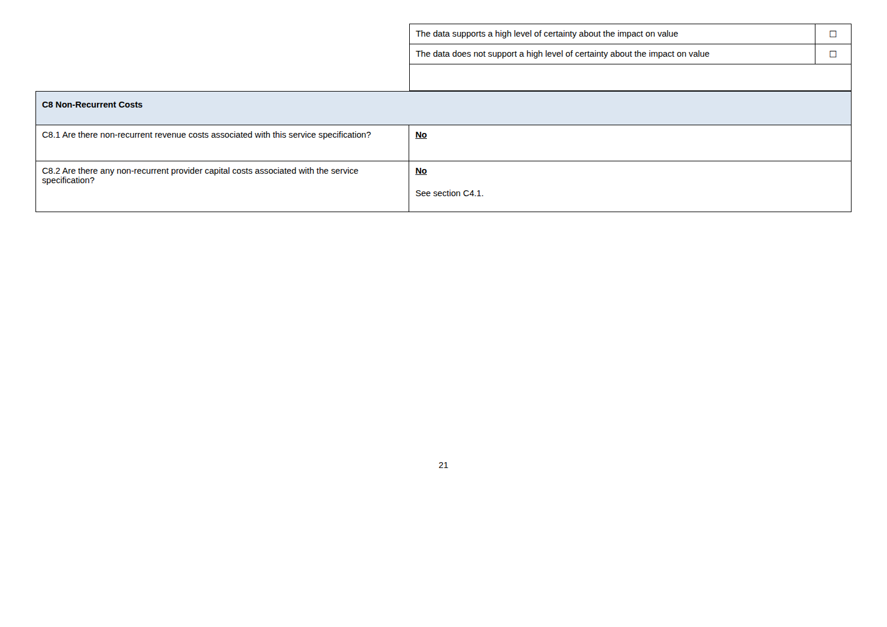| | / The data supports a high level of certainty about the impact on value / ☐ / / The data does not support a high level of certainty about the impact on value / ☐ / |
| C8 Non-Recurrent Costs |
| C8.1 Are there non-recurrent revenue costs associated with this service specification? | No |
| C8.2 Are there any non-recurrent provider capital costs associated with the service specification? | No See section C4.1. |
21